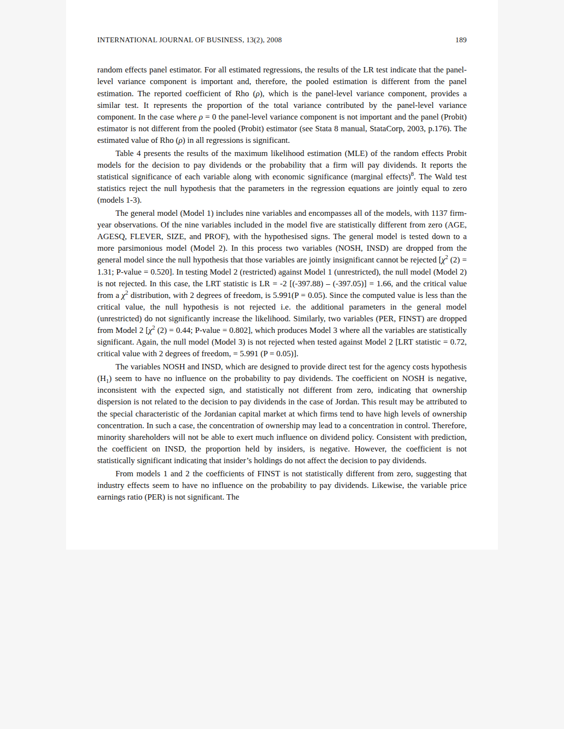International Journal of Business, 13(2), 2008 189
random effects panel estimator. For all estimated regressions, the results of the LR test indicate that the panel-level variance component is important and, therefore, the pooled estimation is different from the panel estimation. The reported coefficient of Rho (ρ), which is the panel-level variance component, provides a similar test. It represents the proportion of the total variance contributed by the panel-level variance component. In the case where ρ = 0 the panel-level variance component is not important and the panel (Probit) estimator is not different from the pooled (Probit) estimator (see Stata 8 manual, StataCorp, 2003, p.176). The estimated value of Rho (ρ) in all regressions is significant.
Table 4 presents the results of the maximum likelihood estimation (MLE) of the random effects Probit models for the decision to pay dividends or the probability that a firm will pay dividends. It reports the statistical significance of each variable along with economic significance (marginal effects)8. The Wald test statistics reject the null hypothesis that the parameters in the regression equations are jointly equal to zero (models 1-3).
The general model (Model 1) includes nine variables and encompasses all of the models, with 1137 firm-year observations. Of the nine variables included in the model five are statistically different from zero (AGE, AGESQ, FLEVER, SIZE, and PROF), with the hypothesised signs. The general model is tested down to a more parsimonious model (Model 2). In this process two variables (NOSH, INSD) are dropped from the general model since the null hypothesis that those variables are jointly insignificant cannot be rejected [χ2 (2) = 1.31; P-value = 0.520]. In testing Model 2 (restricted) against Model 1 (unrestricted), the null model (Model 2) is not rejected. In this case, the LRT statistic is LR = -2 [(-397.88) – (-397.05)] = 1.66, and the critical value from a χ2 distribution, with 2 degrees of freedom, is 5.991(P = 0.05). Since the computed value is less than the critical value, the null hypothesis is not rejected i.e. the additional parameters in the general model (unrestricted) do not significantly increase the likelihood. Similarly, two variables (PER, FINST) are dropped from Model 2 [χ2 (2) = 0.44; P-value = 0.802], which produces Model 3 where all the variables are statistically significant. Again, the null model (Model 3) is not rejected when tested against Model 2 [LRT statistic = 0.72, critical value with 2 degrees of freedom, = 5.991 (P = 0.05)].
The variables NOSH and INSD, which are designed to provide direct test for the agency costs hypothesis (H1) seem to have no influence on the probability to pay dividends. The coefficient on NOSH is negative, inconsistent with the expected sign, and statistically not different from zero, indicating that ownership dispersion is not related to the decision to pay dividends in the case of Jordan. This result may be attributed to the special characteristic of the Jordanian capital market at which firms tend to have high levels of ownership concentration. In such a case, the concentration of ownership may lead to a concentration in control. Therefore, minority shareholders will not be able to exert much influence on dividend policy. Consistent with prediction, the coefficient on INSD, the proportion held by insiders, is negative. However, the coefficient is not statistically significant indicating that insider’s holdings do not affect the decision to pay dividends.
From models 1 and 2 the coefficients of FINST is not statistically different from zero, suggesting that industry effects seem to have no influence on the probability to pay dividends. Likewise, the variable price earnings ratio (PER) is not significant. The